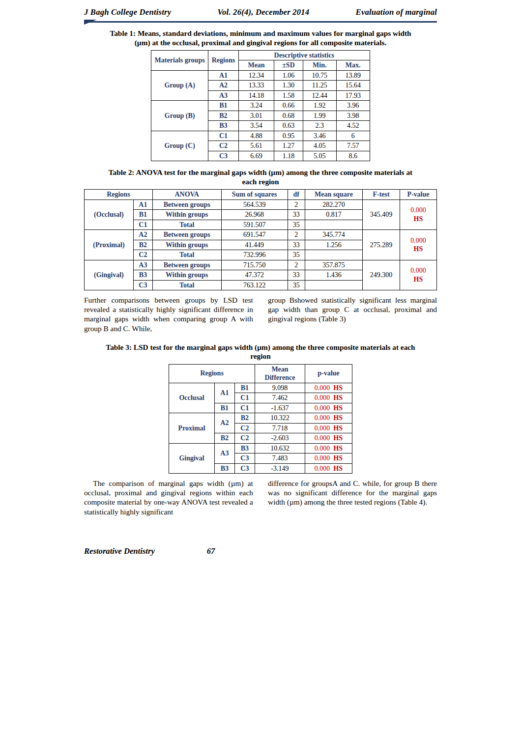J Bagh College Dentistry
Vol. 26(4), December 2014
Evaluation of marginal
Table 1: Means, standard deviations, minimum and maximum values for marginal gaps width (µm) at the occlusal, proximal and gingival regions for all composite materials.
| Materials groups | Regions | Descriptive statistics |
| --- | --- | --- |
| Mean | ±SD | Min. | Max. |
| Group (A) | A1 | 12.34 | 1.06 | 10.75 | 13.89 |
| A2 | 13.33 | 1.30 | 11.25 | 15.64 |
| A3 | 14.18 | 1.58 | 12.44 | 17.93 |
| Group (B) | B1 | 3.24 | 0.66 | 1.92 | 3.96 |
| B2 | 3.01 | 0.68 | 1.99 | 3.98 |
| B3 | 3.54 | 0.63 | 2.3 | 4.52 |
| Group (C) | C1 | 4.88 | 0.95 | 3.46 | 6 |
| C2 | 5.61 | 1.27 | 4.05 | 7.57 |
| C3 | 6.69 | 1.18 | 5.05 | 8.6 |
Table 2: ANOVA test for the marginal gaps width (µm) among the three composite materials at each region
| Regions | ANOVA | Sum of squares | df | Mean square | F-test | P-value |
| --- | --- | --- | --- | --- | --- | --- |
| (Occlusal) | A1 | Between groups | 564.539 | 2 | 282.270 | 345.409 | 0.000 HS |
| B1 | Within groups | 26.968 | 33 | 0.817 |
| C1 | Total | 591.507 | 35 | |
| (Proximal) | A2 | Between groups | 691.547 | 2 | 345.774 | 275.289 | 0.000 HS |
| B2 | Within groups | 41.449 | 33 | 1.256 |
| C2 | Total | 732.996 | 35 | |
| (Gingival) | A3 | Between groups | 715.750 | 2 | 357.875 | 249.300 | 0.000 HS |
| B3 | Within groups | 47.372 | 33 | 1.436 |
| C3 | Total | 763.122 | 35 | |
Further comparisons between groups by LSD test revealed a statistically highly significant difference in marginal gaps width when comparing group A with group B and C. While,
group Bshowed statistically significant less marginal gap width than group C at occlusal, proximal and gingival regions (Table 3)
Table 3: LSD test for the marginal gaps width (µm) among the three composite materials at each region
| Regions | Mean Difference | p-value |
| --- | --- | --- |
| Occlusal | A1 | B1 | 9.098 | 0.000 HS |
| C1 | 7.462 | 0.000 HS |
| B1 | C1 | -1.637 | 0.000 HS |
| Proximal | A2 | B2 | 10.322 | 0.000 HS |
| C2 | 7.718 | 0.000 HS |
| B2 | C2 | -2.603 | 0.000 HS |
| Gingival | A3 | B3 | 10.632 | 0.000 HS |
| C3 | 7.483 | 0.000 HS |
| B3 | C3 | -3.149 | 0.000 HS |
The comparison of marginal gaps width (µm) at occlusal, proximal and gingival regions within each composite material by one-way ANOVA test revealed a statistically highly significant
difference for groupsA and C. while, for group B there was no significant difference for the marginal gaps width (µm) among the three tested regions (Table 4).
Restorative Dentistry
67